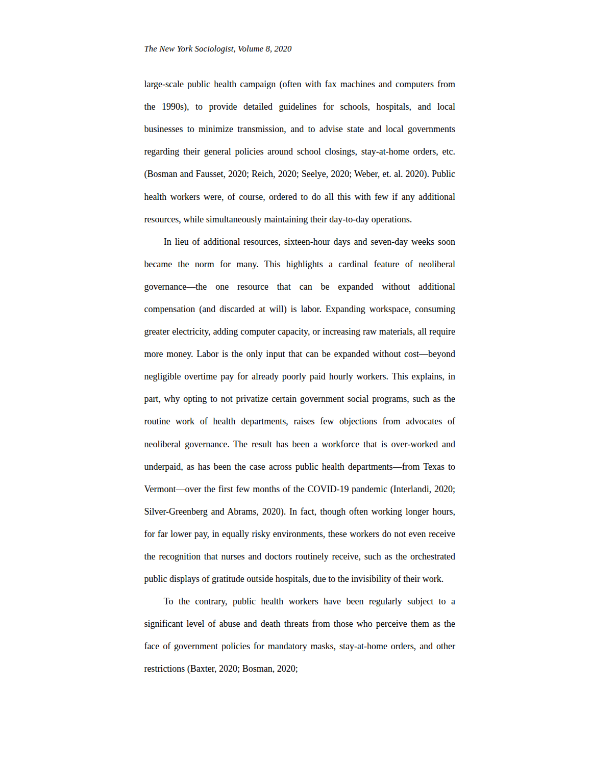The New York Sociologist, Volume 8, 2020
large-scale public health campaign (often with fax machines and computers from the 1990s), to provide detailed guidelines for schools, hospitals, and local businesses to minimize transmission, and to advise state and local governments regarding their general policies around school closings, stay-at-home orders, etc. (Bosman and Fausset, 2020; Reich, 2020; Seelye, 2020; Weber, et. al. 2020). Public health workers were, of course, ordered to do all this with few if any additional resources, while simultaneously maintaining their day-to-day operations.
In lieu of additional resources, sixteen-hour days and seven-day weeks soon became the norm for many. This highlights a cardinal feature of neoliberal governance—the one resource that can be expanded without additional compensation (and discarded at will) is labor. Expanding workspace, consuming greater electricity, adding computer capacity, or increasing raw materials, all require more money. Labor is the only input that can be expanded without cost—beyond negligible overtime pay for already poorly paid hourly workers. This explains, in part, why opting to not privatize certain government social programs, such as the routine work of health departments, raises few objections from advocates of neoliberal governance. The result has been a workforce that is over-worked and underpaid, as has been the case across public health departments—from Texas to Vermont—over the first few months of the COVID-19 pandemic (Interlandi, 2020; Silver-Greenberg and Abrams, 2020). In fact, though often working longer hours, for far lower pay, in equally risky environments, these workers do not even receive the recognition that nurses and doctors routinely receive, such as the orchestrated public displays of gratitude outside hospitals, due to the invisibility of their work.
To the contrary, public health workers have been regularly subject to a significant level of abuse and death threats from those who perceive them as the face of government policies for mandatory masks, stay-at-home orders, and other restrictions (Baxter, 2020; Bosman, 2020;